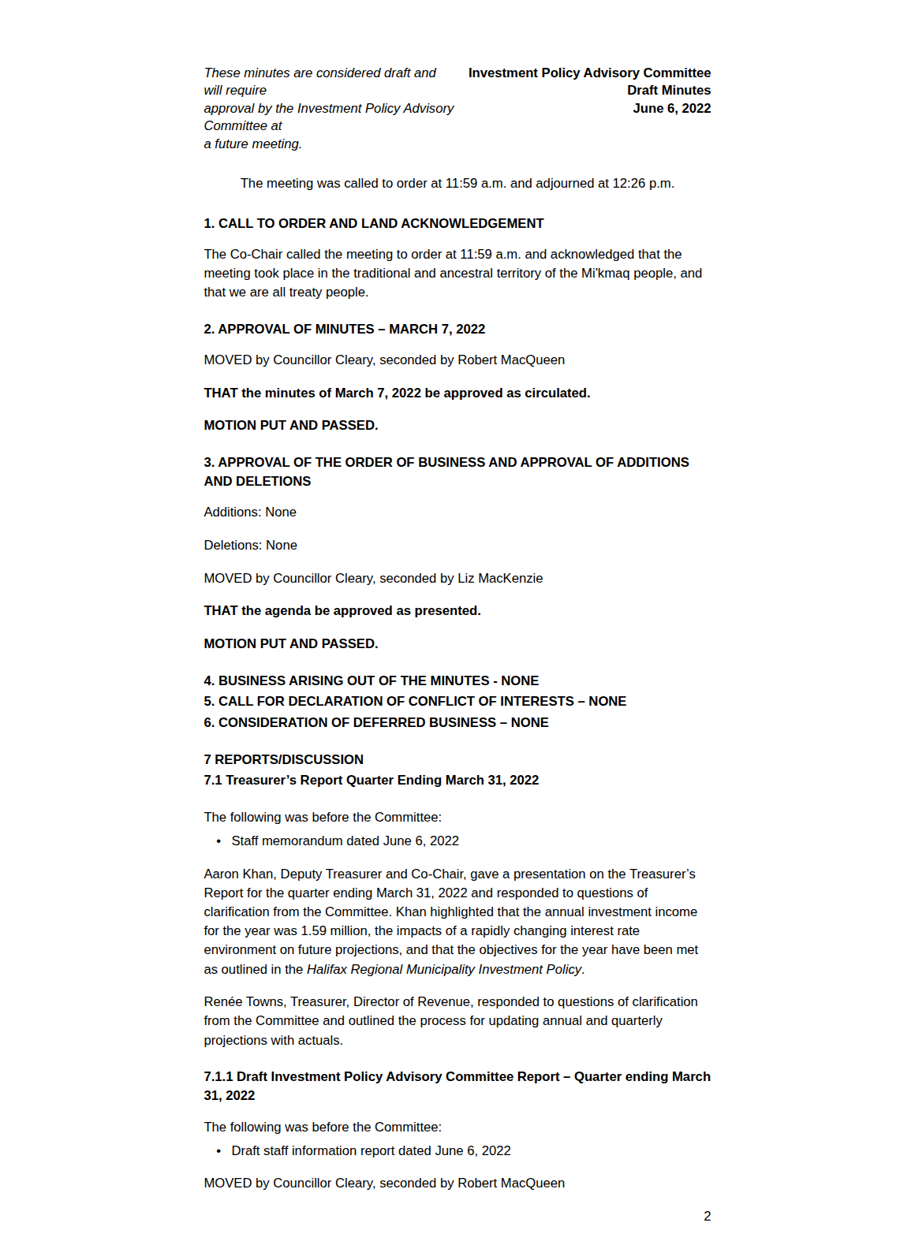These minutes are considered draft and will require
approval by the Investment Policy Advisory Committee at
a future meeting.
Investment Policy Advisory Committee
Draft Minutes
June 6, 2022
The meeting was called to order at 11:59 a.m. and adjourned at 12:26 p.m.
1. CALL TO ORDER AND LAND ACKNOWLEDGEMENT
The Co-Chair called the meeting to order at 11:59 a.m. and acknowledged that the meeting took place in the traditional and ancestral territory of the Mi'kmaq people, and that we are all treaty people.
2. APPROVAL OF MINUTES – MARCH 7, 2022
MOVED by Councillor Cleary, seconded by Robert MacQueen
THAT the minutes of March 7, 2022 be approved as circulated.
MOTION PUT AND PASSED.
3. APPROVAL OF THE ORDER OF BUSINESS AND APPROVAL OF ADDITIONS AND DELETIONS
Additions: None
Deletions: None
MOVED by Councillor Cleary, seconded by Liz MacKenzie
THAT the agenda be approved as presented.
MOTION PUT AND PASSED.
4. BUSINESS ARISING OUT OF THE MINUTES - NONE
5. CALL FOR DECLARATION OF CONFLICT OF INTERESTS – NONE
6. CONSIDERATION OF DEFERRED BUSINESS – NONE
7 REPORTS/DISCUSSION
7.1 Treasurer’s Report Quarter Ending March 31, 2022
The following was before the Committee:
Staff memorandum dated June 6, 2022
Aaron Khan, Deputy Treasurer and Co-Chair, gave a presentation on the Treasurer’s Report for the quarter ending March 31, 2022 and responded to questions of clarification from the Committee. Khan highlighted that the annual investment income for the year was 1.59 million, the impacts of a rapidly changing interest rate environment on future projections, and that the objectives for the year have been met as outlined in the Halifax Regional Municipality Investment Policy.
Renée Towns, Treasurer, Director of Revenue, responded to questions of clarification from the Committee and outlined the process for updating annual and quarterly projections with actuals.
7.1.1 Draft Investment Policy Advisory Committee Report – Quarter ending March 31, 2022
The following was before the Committee:
Draft staff information report dated June 6, 2022
MOVED by Councillor Cleary, seconded by Robert MacQueen
2